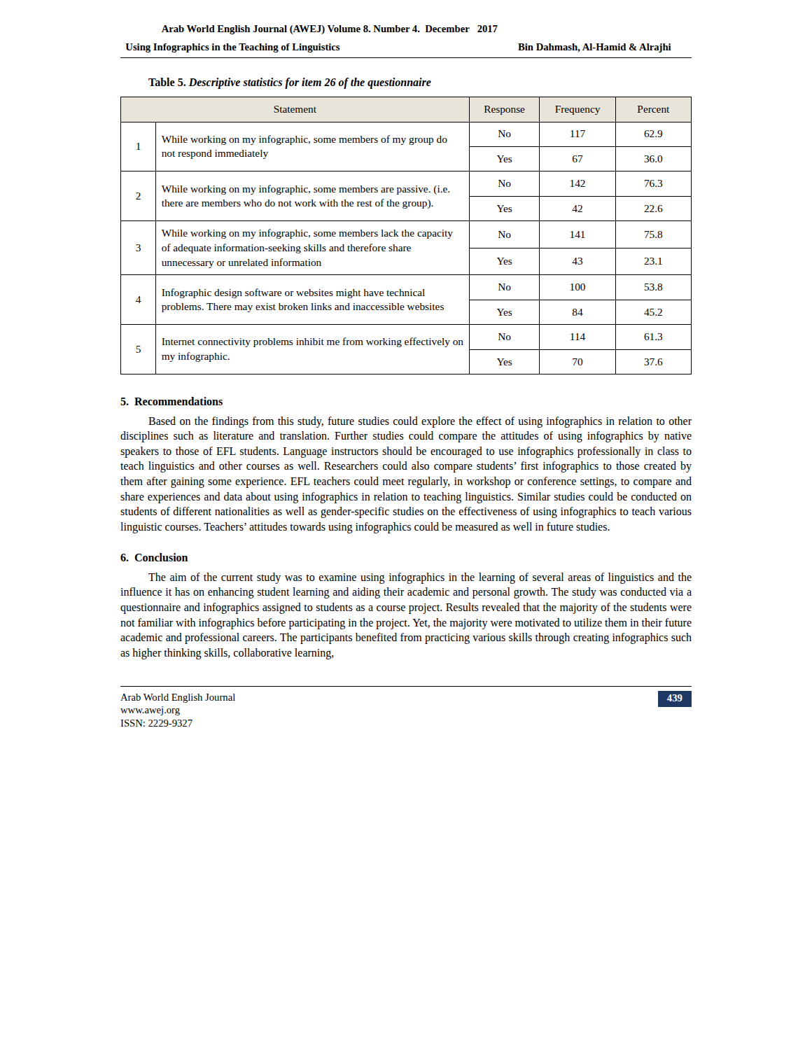Arab World English Journal (AWEJ) Volume 8. Number 4. December 2017
Using Infographics in the Teaching of Linguistics Bin Dahmash, Al-Hamid & Alrajhi
Table 5. Descriptive statistics for item 26 of the questionnaire
| Statement | Response | Frequency | Percent |
| --- | --- | --- | --- |
| 1 | While working on my infographic, some members of my group do not respond immediately | No | 117 | 62.9 |
| Yes | 67 | 36.0 |
| 2 | While working on my infographic, some members are passive. (i.e. there are members who do not work with the rest of the group). | No | 142 | 76.3 |
| Yes | 42 | 22.6 |
| 3 | While working on my infographic, some members lack the capacity of adequate information-seeking skills and therefore share unnecessary or unrelated information | No | 141 | 75.8 |
| Yes | 43 | 23.1 |
| 4 | Infographic design software or websites might have technical problems. There may exist broken links and inaccessible websites | No | 100 | 53.8 |
| Yes | 84 | 45.2 |
| 5 | Internet connectivity problems inhibit me from working effectively on my infographic. | No | 114 | 61.3 |
| Yes | 70 | 37.6 |
5. Recommendations
Based on the findings from this study, future studies could explore the effect of using infographics in relation to other disciplines such as literature and translation. Further studies could compare the attitudes of using infographics by native speakers to those of EFL students. Language instructors should be encouraged to use infographics professionally in class to teach linguistics and other courses as well. Researchers could also compare students’ first infographics to those created by them after gaining some experience. EFL teachers could meet regularly, in workshop or conference settings, to compare and share experiences and data about using infographics in relation to teaching linguistics. Similar studies could be conducted on students of different nationalities as well as gender-specific studies on the effectiveness of using infographics to teach various linguistic courses. Teachers’ attitudes towards using infographics could be measured as well in future studies.
6. Conclusion
The aim of the current study was to examine using infographics in the learning of several areas of linguistics and the influence it has on enhancing student learning and aiding their academic and personal growth. The study was conducted via a questionnaire and infographics assigned to students as a course project. Results revealed that the majority of the students were not familiar with infographics before participating in the project. Yet, the majority were motivated to utilize them in their future academic and professional careers. The participants benefited from practicing various skills through creating infographics such as higher thinking skills, collaborative learning,
Arab World English Journal
www.awej.org
ISSN: 2229-9327
439